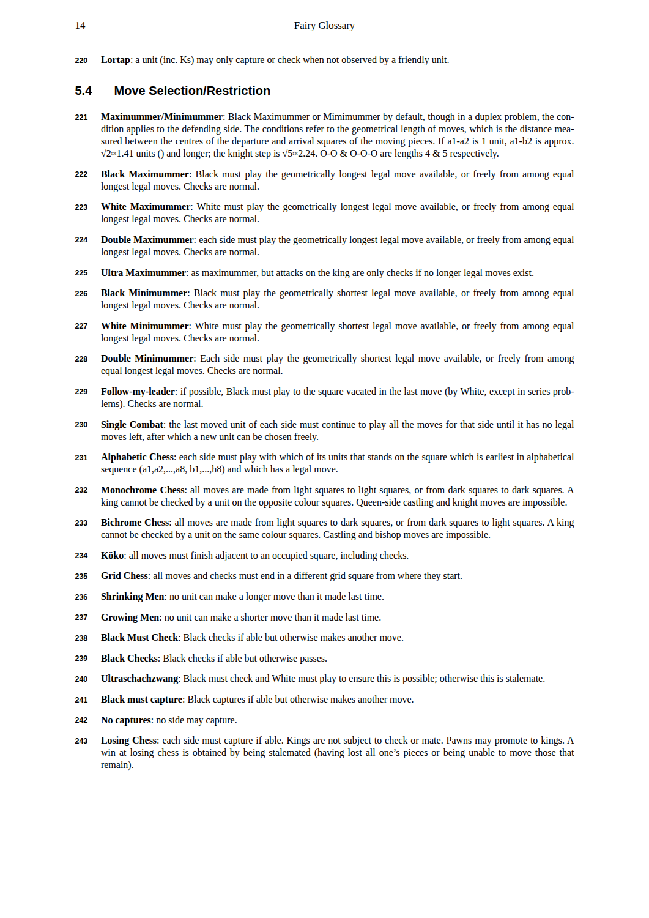14
Fairy Glossary
220
Lortap: a unit (inc. Ks) may only capture or check when not observed by a friendly unit.
5.4 Move Selection/Restriction
221
Maximummer/Minimummer: Black Maximummer or Mimimummer by default, though in a duplex problem, the condition applies to the defending side. The conditions refer to the geometrical length of moves, which is the distance measured between the centres of the departure and arrival squares of the moving pieces. If a1-a2 is 1 unit, a1-b2 is approx. √2≈1.41 units () and longer; the knight step is √5≈2.24. O-O & O-O-O are lengths 4 & 5 respectively.
222
Black Maximummer: Black must play the geometrically longest legal move available, or freely from among equal longest legal moves. Checks are normal.
223
White Maximummer: White must play the geometrically longest legal move available, or freely from among equal longest legal moves. Checks are normal.
224
Double Maximummer: each side must play the geometrically longest legal move available, or freely from among equal longest legal moves. Checks are normal.
225
Ultra Maximummer: as maximummer, but attacks on the king are only checks if no longer legal moves exist.
226
Black Minimummer: Black must play the geometrically shortest legal move available, or freely from among equal longest legal moves. Checks are normal.
227
White Minimummer: White must play the geometrically shortest legal move available, or freely from among equal longest legal moves. Checks are normal.
228
Double Minimummer: Each side must play the geometrically shortest legal move available, or freely from among equal longest legal moves. Checks are normal.
229
Follow-my-leader: if possible, Black must play to the square vacated in the last move (by White, except in series problems). Checks are normal.
230
Single Combat: the last moved unit of each side must continue to play all the moves for that side until it has no legal moves left, after which a new unit can be chosen freely.
231
Alphabetic Chess: each side must play with which of its units that stands on the square which is earliest in alphabetical sequence (a1,a2,...,a8, b1,...,h8) and which has a legal move.
232
Monochrome Chess: all moves are made from light squares to light squares, or from dark squares to dark squares. A king cannot be checked by a unit on the opposite colour squares. Queen-side castling and knight moves are impossible.
233
Bichrome Chess: all moves are made from light squares to dark squares, or from dark squares to light squares. A king cannot be checked by a unit on the same colour squares. Castling and bishop moves are impossible.
234
Köko: all moves must finish adjacent to an occupied square, including checks.
235
Grid Chess: all moves and checks must end in a different grid square from where they start.
236
Shrinking Men: no unit can make a longer move than it made last time.
237
Growing Men: no unit can make a shorter move than it made last time.
238
Black Must Check: Black checks if able but otherwise makes another move.
239
Black Checks: Black checks if able but otherwise passes.
240
Ultraschachzwang: Black must check and White must play to ensure this is possible; otherwise this is stalemate.
241
Black must capture: Black captures if able but otherwise makes another move.
242
No captures: no side may capture.
243
Losing Chess: each side must capture if able. Kings are not subject to check or mate. Pawns may promote to kings. A win at losing chess is obtained by being stalemated (having lost all one’s pieces or being unable to move those that remain).